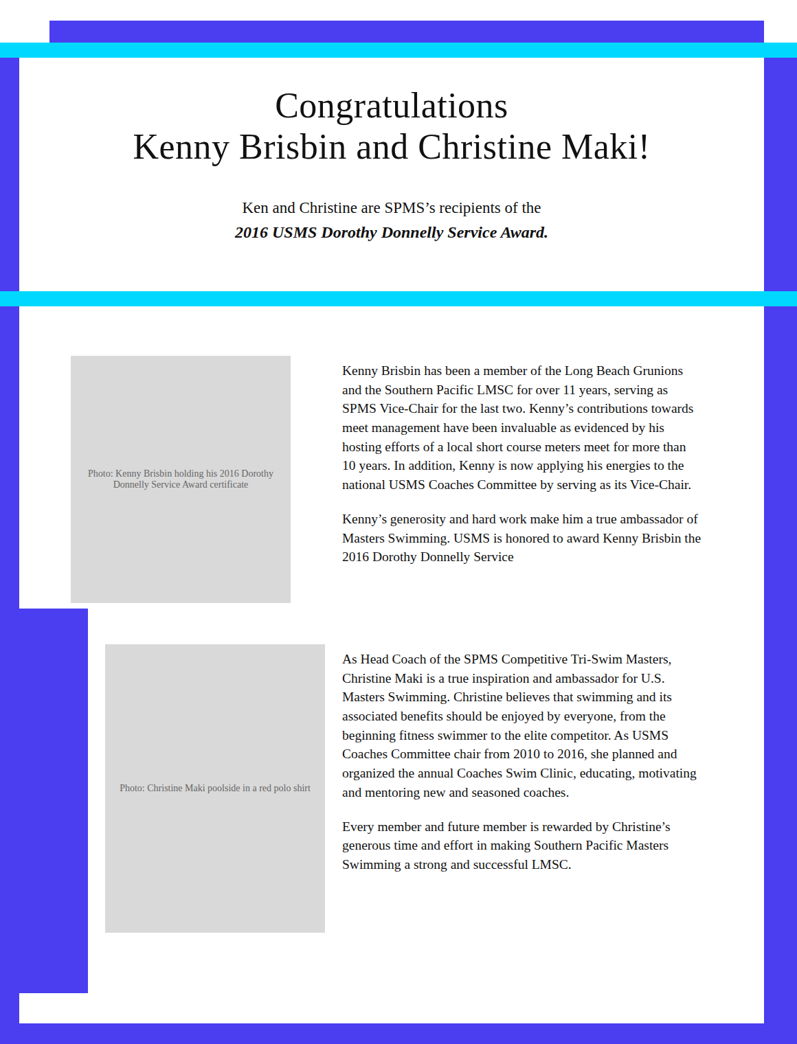Congratulations
Kenny Brisbin and Christine Maki!
Ken and Christine are SPMS’s recipients of the
2016 USMS Dorothy Donnelly Service Award.
Photo: Kenny Brisbin holding his 2016 Dorothy Donnelly Service Award certificate
Kenny Brisbin has been a member of the Long Beach Grunions and the Southern Pacific LMSC for over 11 years, serving as SPMS Vice-Chair for the last two. Kenny’s contributions towards meet management have been invaluable as evidenced by his hosting efforts of a local short course meters meet for more than 10 years. In addition, Kenny is now applying his energies to the national USMS Coaches Committee by serving as its Vice-Chair.
Kenny’s generosity and hard work make him a true ambassador of Masters Swimming. USMS is honored to award Kenny Brisbin the 2016 Dorothy Donnelly Service
Photo: Christine Maki poolside in a red polo shirt
As Head Coach of the SPMS Competitive Tri-Swim Masters, Christine Maki is a true inspiration and ambassador for U.S. Masters Swimming. Christine believes that swimming and its associated benefits should be enjoyed by everyone, from the beginning fitness swimmer to the elite competitor. As USMS Coaches Committee chair from 2010 to 2016, she planned and organized the annual Coaches Swim Clinic, educating, motivating and mentoring new and seasoned coaches.
Every member and future member is rewarded by Christine’s generous time and effort in making Southern Pacific Masters Swimming a strong and successful LMSC.